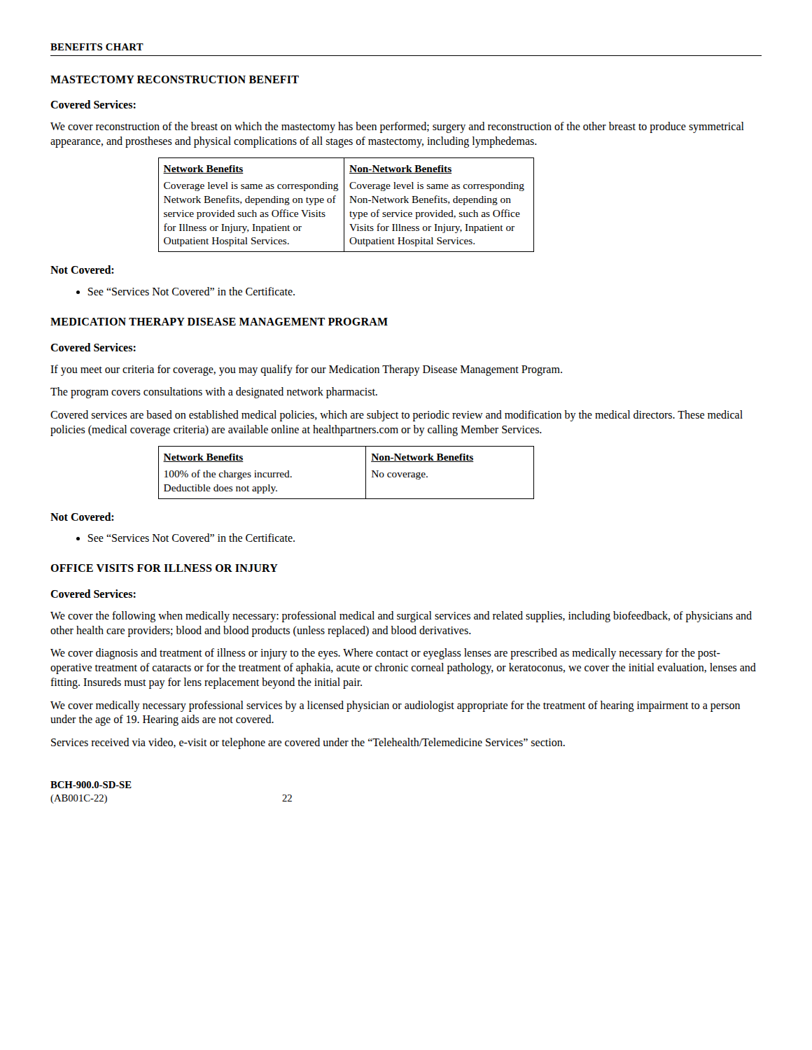BENEFITS CHART
MASTECTOMY RECONSTRUCTION BENEFIT
Covered Services:
We cover reconstruction of the breast on which the mastectomy has been performed; surgery and reconstruction of the other breast to produce symmetrical appearance, and prostheses and physical complications of all stages of mastectomy, including lymphedemas.
| Network Benefits | Non-Network Benefits |
| Coverage level is same as corresponding Network Benefits, depending on type of service provided such as Office Visits for Illness or Injury, Inpatient or Outpatient Hospital Services. | Coverage level is same as corresponding Non-Network Benefits, depending on type of service provided, such as Office Visits for Illness or Injury, Inpatient or Outpatient Hospital Services. |
Not Covered:
See “Services Not Covered” in the Certificate.
MEDICATION THERAPY DISEASE MANAGEMENT PROGRAM
Covered Services:
If you meet our criteria for coverage, you may qualify for our Medication Therapy Disease Management Program.
The program covers consultations with a designated network pharmacist.
Covered services are based on established medical policies, which are subject to periodic review and modification by the medical directors. These medical policies (medical coverage criteria) are available online at healthpartners.com or by calling Member Services.
| Network Benefits | Non-Network Benefits |
| 100% of the charges incurred. Deductible does not apply. | No coverage. |
Not Covered:
See “Services Not Covered” in the Certificate.
OFFICE VISITS FOR ILLNESS OR INJURY
Covered Services:
We cover the following when medically necessary: professional medical and surgical services and related supplies, including biofeedback, of physicians and other health care providers; blood and blood products (unless replaced) and blood derivatives.
We cover diagnosis and treatment of illness or injury to the eyes. Where contact or eyeglass lenses are prescribed as medically necessary for the post-operative treatment of cataracts or for the treatment of aphakia, acute or chronic corneal pathology, or keratoconus, we cover the initial evaluation, lenses and fitting. Insureds must pay for lens replacement beyond the initial pair.
We cover medically necessary professional services by a licensed physician or audiologist appropriate for the treatment of hearing impairment to a person under the age of 19. Hearing aids are not covered.
Services received via video, e-visit or telephone are covered under the “Telehealth/Telemedicine Services” section.
BCH-900.0-SD-SE
(AB001C-22) 22